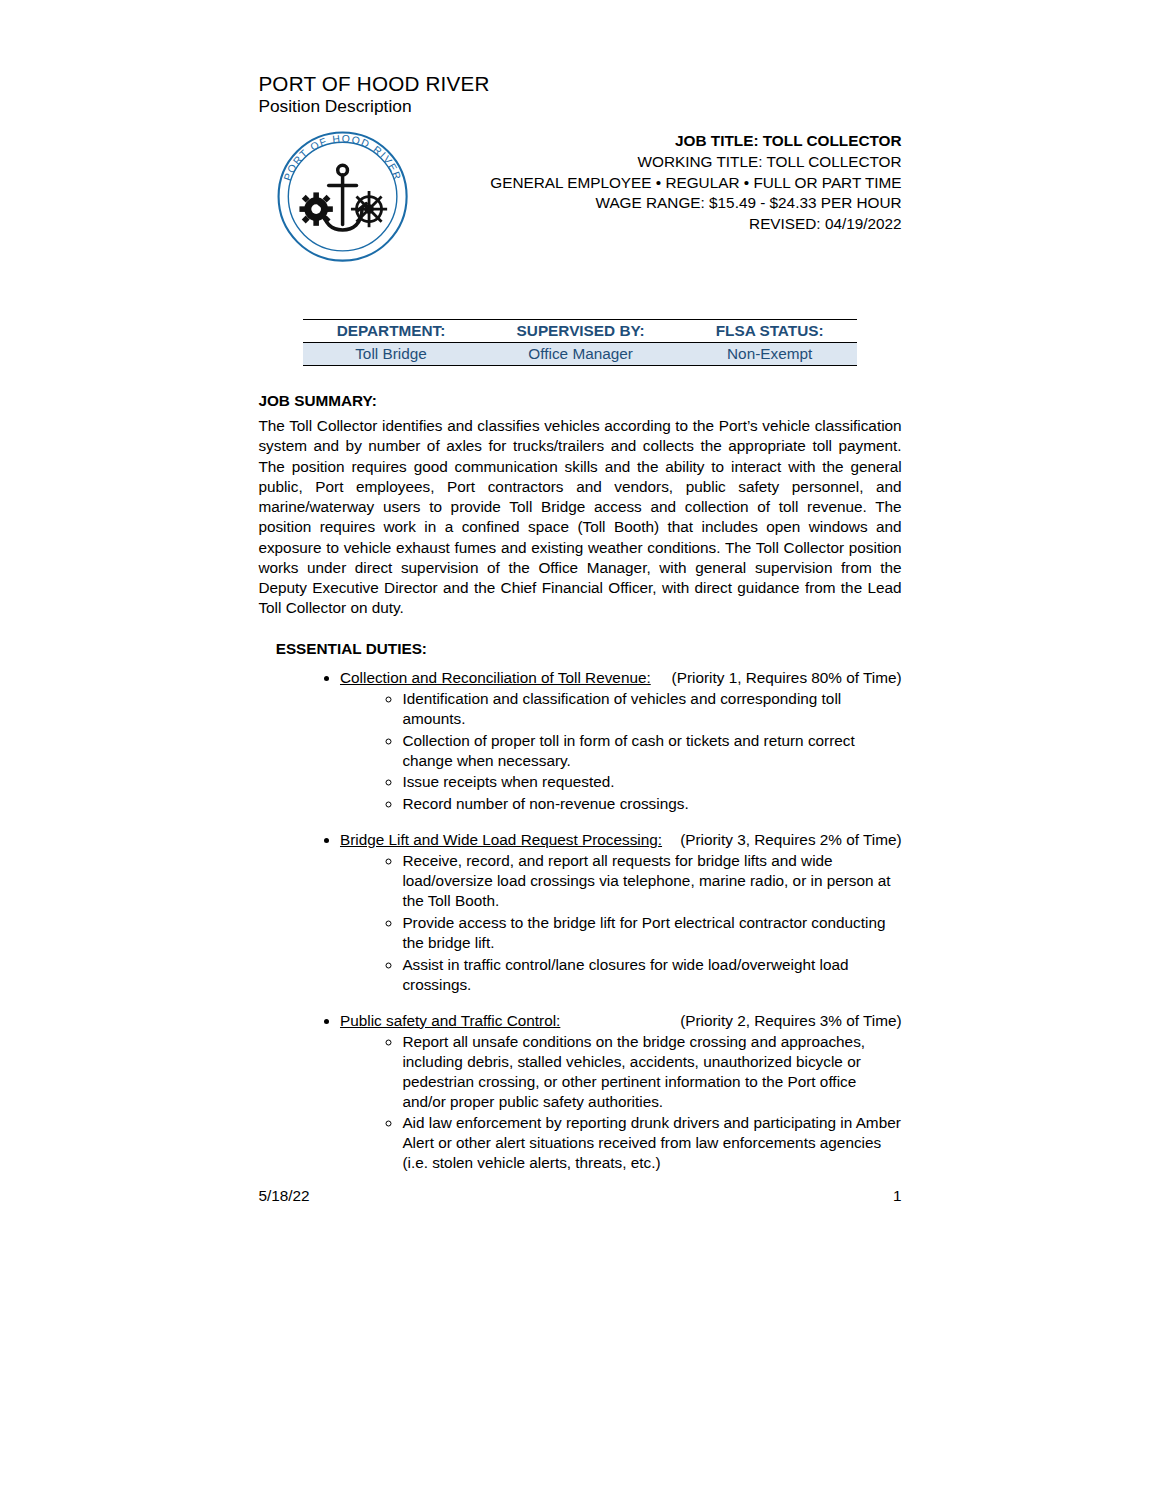PORT OF HOOD RIVER
Position Description
PORT OF HOOD RIVER
JOB TITLE: TOLL COLLECTOR
WORKING TITLE: TOLL COLLECTOR
GENERAL EMPLOYEE • REGULAR • FULL OR PART TIME
WAGE RANGE: $15.49 - $24.33 PER HOUR
REVISED: 04/19/2022
| DEPARTMENT: | SUPERVISED BY: | FLSA STATUS: |
| --- | --- | --- |
| Toll Bridge | Office Manager | Non-Exempt |
JOB SUMMARY:
The Toll Collector identifies and classifies vehicles according to the Port’s vehicle classification system and by number of axles for trucks/trailers and collects the appropriate toll payment. The position requires good communication skills and the ability to interact with the general public, Port employees, Port contractors and vendors, public safety personnel, and marine/waterway users to provide Toll Bridge access and collection of toll revenue. The position requires work in a confined space (Toll Booth) that includes open windows and exposure to vehicle exhaust fumes and existing weather conditions. The Toll Collector position works under direct supervision of the Office Manager, with general supervision from the Deputy Executive Director and the Chief Financial Officer, with direct guidance from the Lead Toll Collector on duty.
ESSENTIAL DUTIES:
Collection and Reconciliation of Toll Revenue: (Priority 1, Requires 80% of Time)
Identification and classification of vehicles and corresponding toll amounts.
Collection of proper toll in form of cash or tickets and return correct change when necessary.
Issue receipts when requested.
Record number of non-revenue crossings.
Bridge Lift and Wide Load Request Processing: (Priority 3, Requires 2% of Time)
Receive, record, and report all requests for bridge lifts and wide load/oversize load crossings via telephone, marine radio, or in person at the Toll Booth.
Provide access to the bridge lift for Port electrical contractor conducting the bridge lift.
Assist in traffic control/lane closures for wide load/overweight load crossings.
Public safety and Traffic Control: (Priority 2, Requires 3% of Time)
Report all unsafe conditions on the bridge crossing and approaches, including debris, stalled vehicles, accidents, unauthorized bicycle or pedestrian crossing, or other pertinent information to the Port office and/or proper public safety authorities.
Aid law enforcement by reporting drunk drivers and participating in Amber Alert or other alert situations received from law enforcements agencies (i.e. stolen vehicle alerts, threats, etc.)
5/18/22 1